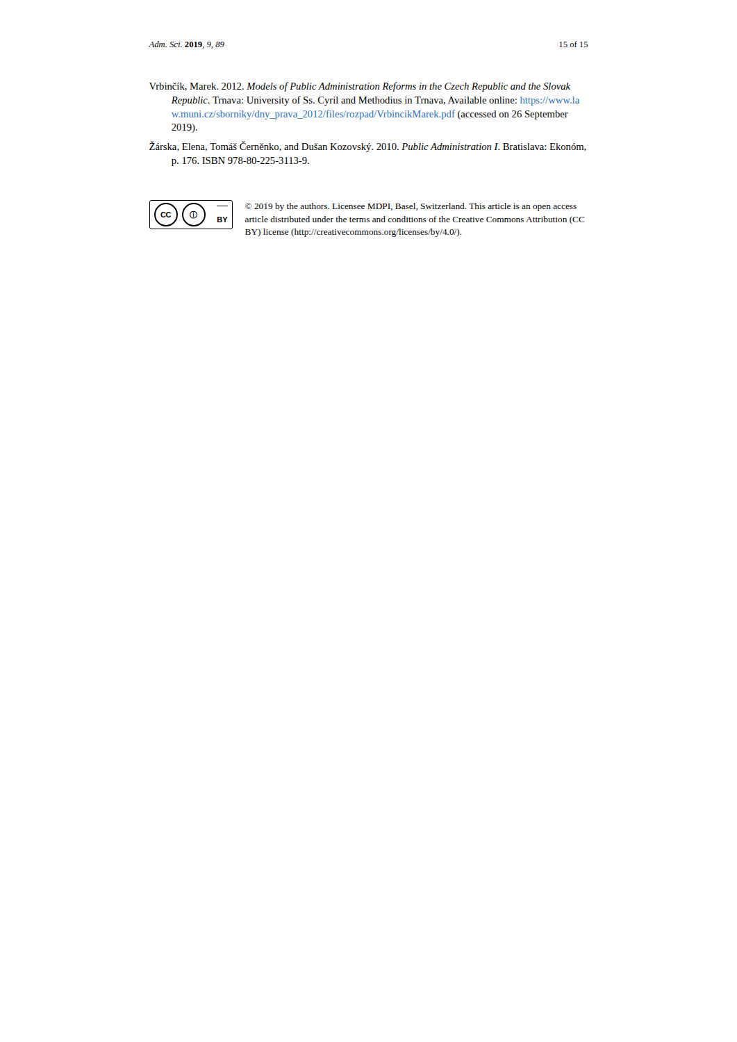Adm. Sci. 2019, 9, 89
15 of 15
Vrbinčík, Marek. 2012. Models of Public Administration Reforms in the Czech Republic and the Slovak Republic. Trnava: University of Ss. Cyril and Methodius in Trnava, Available online: https://www.law.muni.cz/sborniky/dny_prava_2012/files/rozpad/VrbincikMarek.pdf (accessed on 26 September 2019).
Žárska, Elena, Tomáš Černěnko, and Dušan Kozovský. 2010. Public Administration I. Bratislava: Ekonóm, p. 176. ISBN 978-80-225-3113-9.
CC ⓘ BY
© 2019 by the authors. Licensee MDPI, Basel, Switzerland. This article is an open access article distributed under the terms and conditions of the Creative Commons Attribution (CC BY) license (http://creativecommons.org/licenses/by/4.0/).